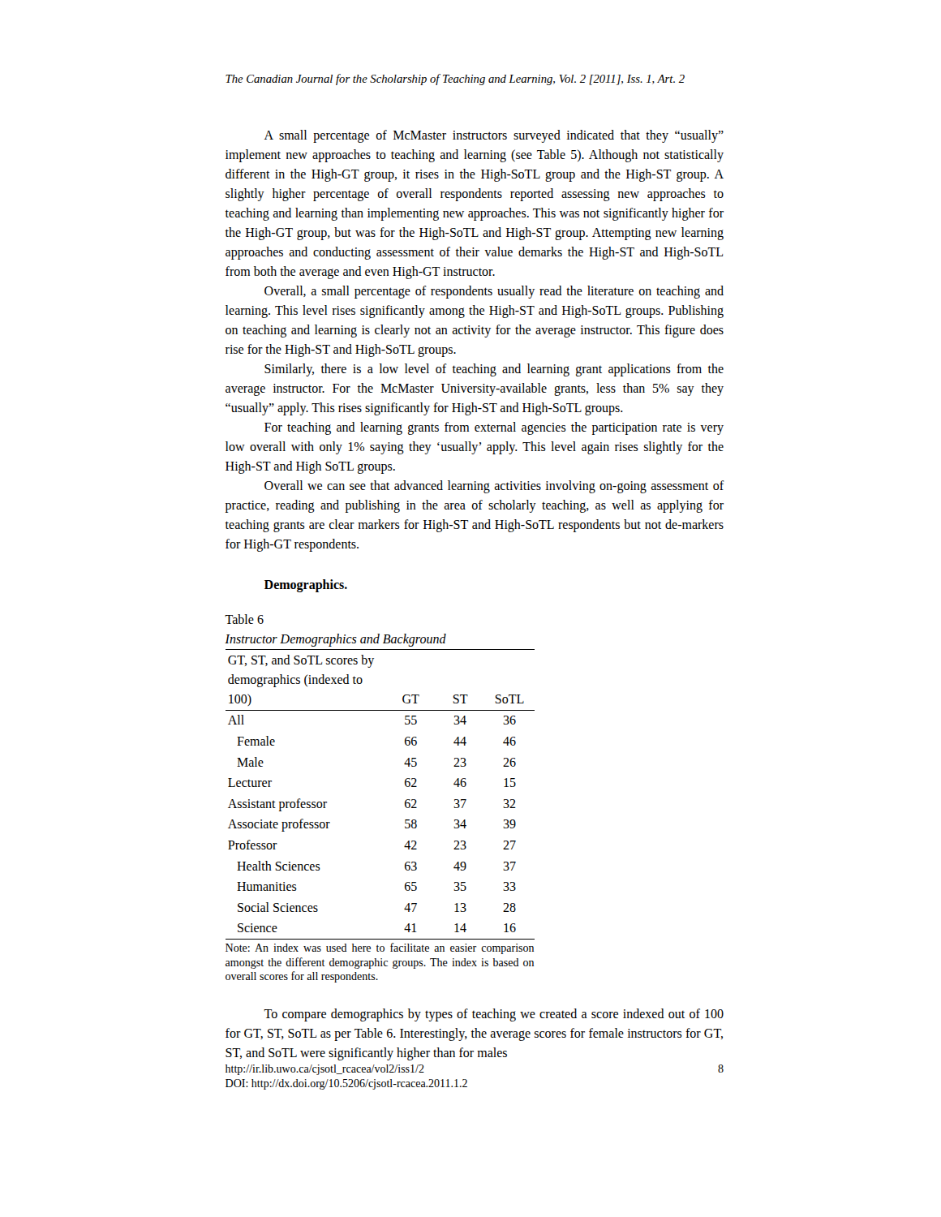The Canadian Journal for the Scholarship of Teaching and Learning, Vol. 2 [2011], Iss. 1, Art. 2
A small percentage of McMaster instructors surveyed indicated that they “usually” implement new approaches to teaching and learning (see Table 5). Although not statistically different in the High-GT group, it rises in the High-SoTL group and the High-ST group. A slightly higher percentage of overall respondents reported assessing new approaches to teaching and learning than implementing new approaches. This was not significantly higher for the High-GT group, but was for the High-SoTL and High-ST group. Attempting new learning approaches and conducting assessment of their value demarks the High-ST and High-SoTL from both the average and even High-GT instructor.
Overall, a small percentage of respondents usually read the literature on teaching and learning. This level rises significantly among the High-ST and High-SoTL groups. Publishing on teaching and learning is clearly not an activity for the average instructor. This figure does rise for the High-ST and High-SoTL groups.
Similarly, there is a low level of teaching and learning grant applications from the average instructor. For the McMaster University-available grants, less than 5% say they “usually” apply. This rises significantly for High-ST and High-SoTL groups.
For teaching and learning grants from external agencies the participation rate is very low overall with only 1% saying they ‘usually’ apply. This level again rises slightly for the High-ST and High SoTL groups.
Overall we can see that advanced learning activities involving on-going assessment of practice, reading and publishing in the area of scholarly teaching, as well as applying for teaching grants are clear markers for High-ST and High-SoTL respondents but not de-markers for High-GT respondents.
Demographics.
Table 6
Instructor Demographics and Background
| GT, ST, and SoTL scores by demographics (indexed to 100) | GT | ST | SoTL |
| --- | --- | --- | --- |
| All | 55 | 34 | 36 |
| Female | 66 | 44 | 46 |
| Male | 45 | 23 | 26 |
| Lecturer | 62 | 46 | 15 |
| Assistant professor | 62 | 37 | 32 |
| Associate professor | 58 | 34 | 39 |
| Professor | 42 | 23 | 27 |
| Health Sciences | 63 | 49 | 37 |
| Humanities | 65 | 35 | 33 |
| Social Sciences | 47 | 13 | 28 |
| Science | 41 | 14 | 16 |
Note: An index was used here to facilitate an easier comparison amongst the different demographic groups. The index is based on overall scores for all respondents.
To compare demographics by types of teaching we created a score indexed out of 100 for GT, ST, SoTL as per Table 6. Interestingly, the average scores for female instructors for GT, ST, and SoTL were significantly higher than for males
http://ir.lib.uwo.ca/cjsotl_rcacea/vol2/iss1/2
DOI: http://dx.doi.org/10.5206/cjsotl-rcacea.2011.1.2
8